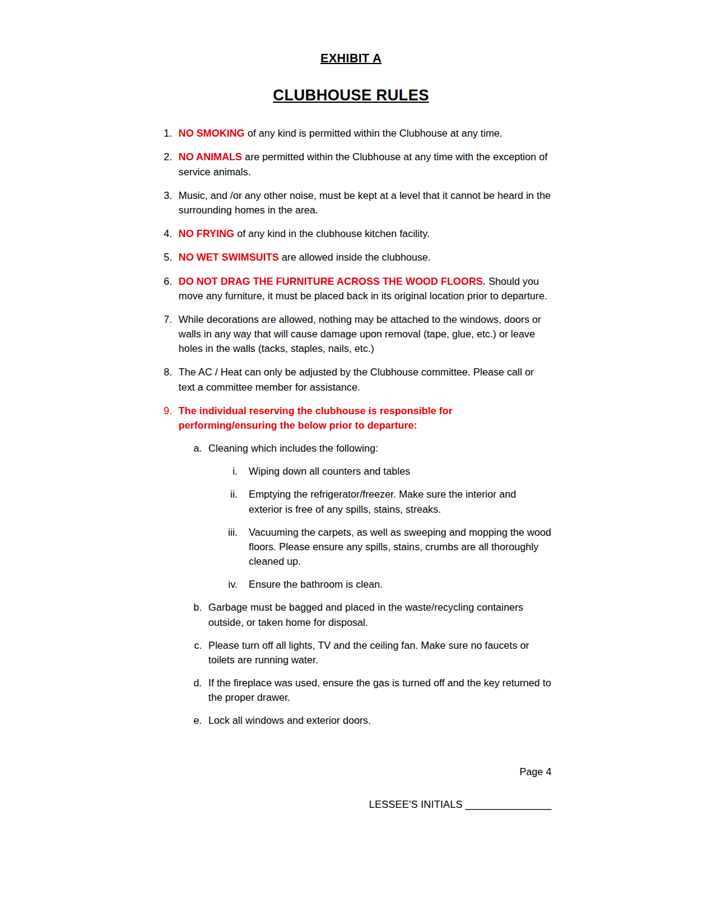EXHIBIT A
CLUBHOUSE RULES
NO SMOKING of any kind is permitted within the Clubhouse at any time.
NO ANIMALS are permitted within the Clubhouse at any time with the exception of service animals.
Music, and /or any other noise, must be kept at a level that it cannot be heard in the surrounding homes in the area.
NO FRYING of any kind in the clubhouse kitchen facility.
NO WET SWIMSUITS are allowed inside the clubhouse.
DO NOT DRAG THE FURNITURE ACROSS THE WOOD FLOORS. Should you move any furniture, it must be placed back in its original location prior to departure.
While decorations are allowed, nothing may be attached to the windows, doors or walls in any way that will cause damage upon removal (tape, glue, etc.) or leave holes in the walls (tacks, staples, nails, etc.)
The AC / Heat can only be adjusted by the Clubhouse committee. Please call or text a committee member for assistance.
The individual reserving the clubhouse is responsible for performing/ensuring the below prior to departure:
Cleaning which includes the following:
Wiping down all counters and tables
Emptying the refrigerator/freezer. Make sure the interior and exterior is free of any spills, stains, streaks.
Vacuuming the carpets, as well as sweeping and mopping the wood floors. Please ensure any spills, stains, crumbs are all thoroughly cleaned up.
Ensure the bathroom is clean.
Garbage must be bagged and placed in the waste/recycling containers outside, or taken home for disposal.
Please turn off all lights, TV and the ceiling fan. Make sure no faucets or toilets are running water.
If the fireplace was used, ensure the gas is turned off and the key returned to the proper drawer.
Lock all windows and exterior doors.
Page 4
LESSEE'S INITIALS _______________